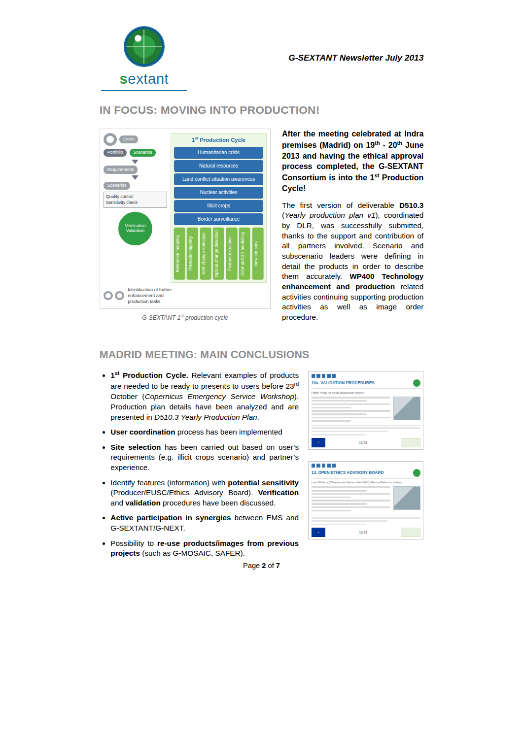sextant
G-SEXTANT Newsletter July 2013
IN FOCUS: MOVING INTO PRODUCTION!
Users
Portfolio Scenarios
Requirements
Scenarios
Quality control
Sensitivity check
Verification
Validation
1st Production Cycle
Humanitarian crisis
Natural resources
Land conflict situation awareness
Nuclear activities
Illicit crops
Border surveillance
Reference mapping
Thematic mapping
SAR change detection
Optical change detection
Feature extraction
DEM and 3D modelling
New sensors
Identification of further
enhancement and
production tasks
G-SEXTANT 1st production cycle
After the meeting celebrated at Indra premises (Madrid) on 19th - 20th June 2013 and having the ethical approval process completed, the G-SEXTANT Consortium is into the 1st Production Cycle!
The first version of deliverable D510.3 (Yearly production plan v1), coordinated by DLR, was successfully submitted, thanks to the support and contribution of all partners involved. Scenario and subscenario leaders were defining in detail the products in order to describe them accurately. WP400 Technology enhancement and production related activities continuing supporting production activities as well as image order procedure.
MADRID MEETING: MAIN CONCLUSIONS
1st Production Cycle. Relevant examples of products are needed to be ready to presents to users before 23rd October (Copernicus Emergency Service Workshop). Production plan details have been analyzed and are presented in D510.3 Yearly Production Plan.
User coordination process has been implemented
Site selection has been carried out based on user’s requirements (e.g. illicit crops scenario) and partner’s experience.
Identify features (information) with potential sensitivity (Producer/EUSC/Ethics Advisory Board). Verification and validation procedures have been discussed.
Active participation in synergies between EMS and G-SEXTANT/G-NEXT.
Possibility to re-use products/images from previous projects (such as G-MOSAIC, SAFER).
10a. VALIDATION PROCEDURES
Pablo Vega (or small discussion slides)
15/23
13. OPEN ETHICS ADVISORY BOARD
Lars Winkus (Clearmont) Herbert Wolf (EC) Marino Palacios (Indra)
18/23
Page 2 of 7